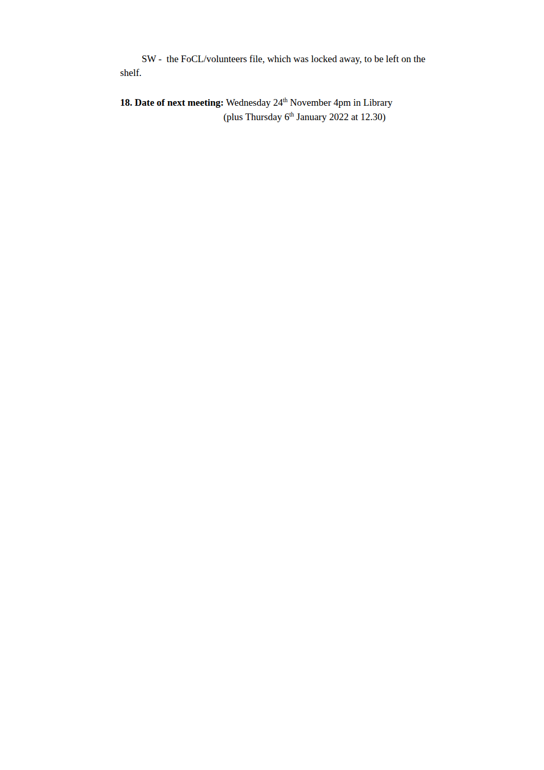SW - the FoCL/volunteers file, which was locked away, to be left on the shelf.
18. Date of next meeting: Wednesday 24th November 4pm in Library (plus Thursday 6th January 2022 at 12.30)